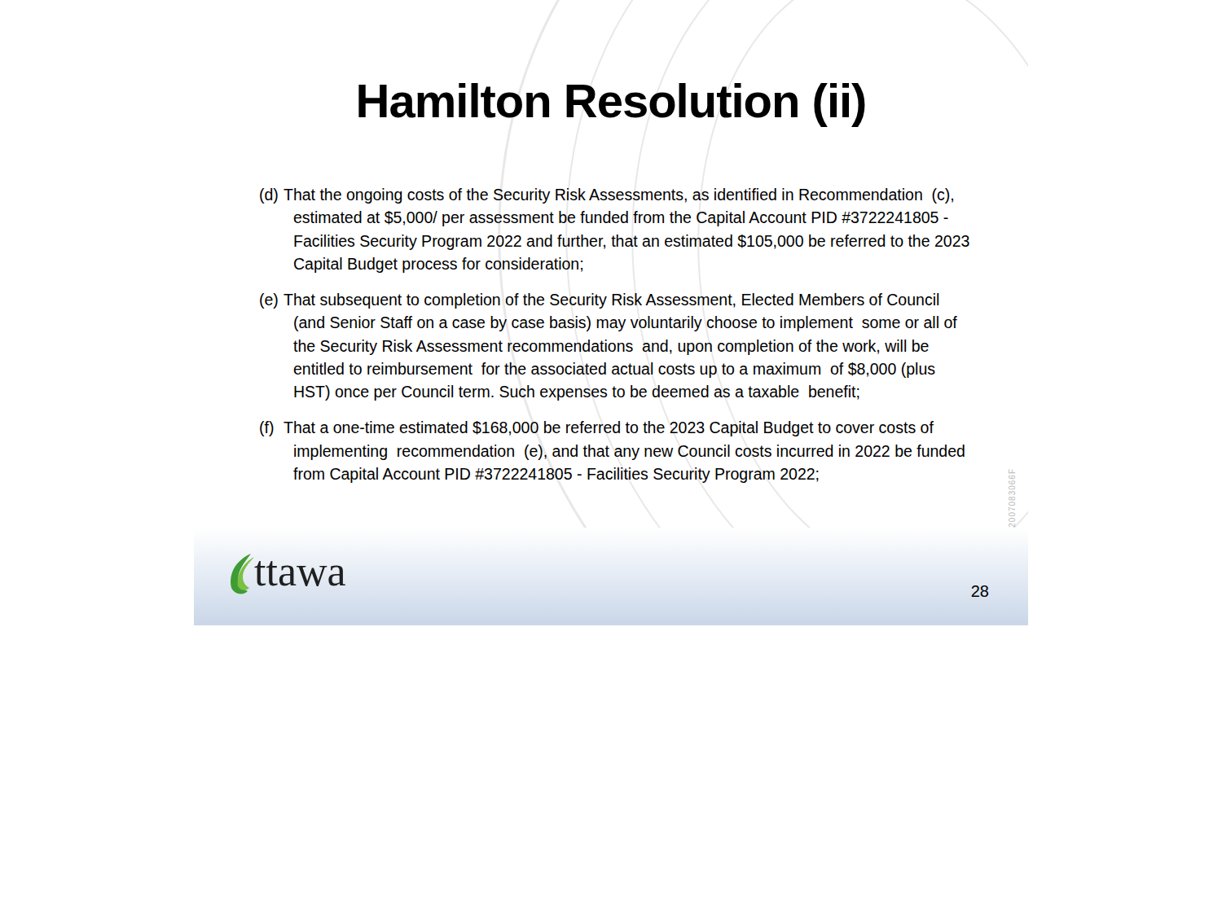Hamilton Resolution (ii)
(d) That the ongoing costs of the Security Risk Assessments, as identified in Recommendation (c), estimated at $5,000/ per assessment be funded from the Capital Account PID #3722241805 - Facilities Security Program 2022 and further, that an estimated $105,000 be referred to the 2023 Capital Budget process for consideration;
(e) That subsequent to completion of the Security Risk Assessment, Elected Members of Council (and Senior Staff on a case by case basis) may voluntarily choose to implement some or all of the Security Risk Assessment recommendations and, upon completion of the work, will be entitled to reimbursement for the associated actual costs up to a maximum of $8,000 (plus HST) once per Council term. Such expenses to be deemed as a taxable benefit;
(f) That a one-time estimated $168,000 be referred to the 2023 Capital Budget to cover costs of implementing recommendation (e), and that any new Council costs incurred in 2022 be funded from Capital Account PID #3722241805 - Facilities Security Program 2022;
ttawa
2007083066F
28